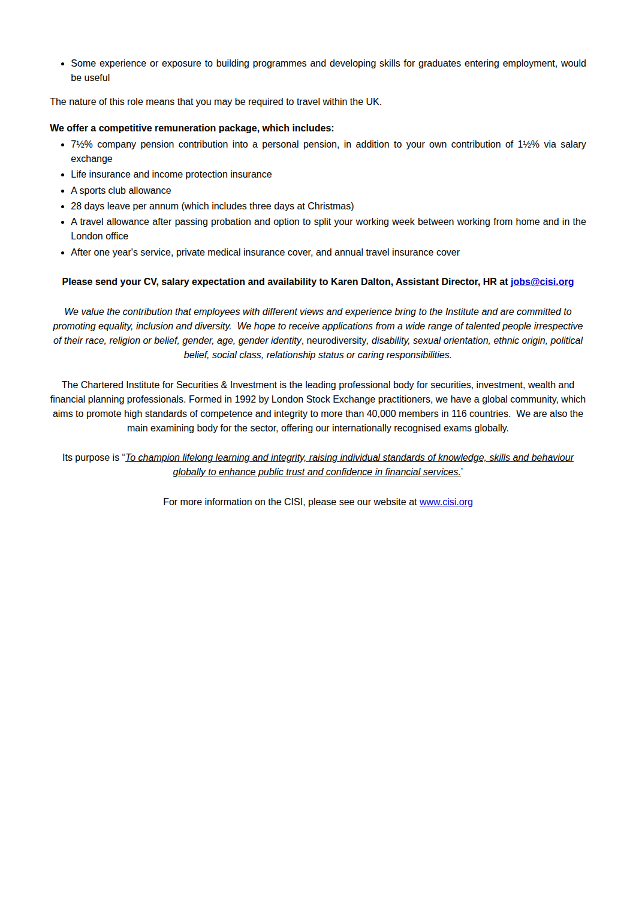Some experience or exposure to building programmes and developing skills for graduates entering employment, would be useful
The nature of this role means that you may be required to travel within the UK.
We offer a competitive remuneration package, which includes:
7½% company pension contribution into a personal pension, in addition to your own contribution of 1½% via salary exchange
Life insurance and income protection insurance
A sports club allowance
28 days leave per annum (which includes three days at Christmas)
A travel allowance after passing probation and option to split your working week between working from home and in the London office
After one year's service, private medical insurance cover, and annual travel insurance cover
Please send your CV, salary expectation and availability to Karen Dalton, Assistant Director, HR at jobs@cisi.org
We value the contribution that employees with different views and experience bring to the Institute and are committed to promoting equality, inclusion and diversity. We hope to receive applications from a wide range of talented people irrespective of their race, religion or belief, gender, age, gender identity, neurodiversity, disability, sexual orientation, ethnic origin, political belief, social class, relationship status or caring responsibilities.
The Chartered Institute for Securities & Investment is the leading professional body for securities, investment, wealth and financial planning professionals. Formed in 1992 by London Stock Exchange practitioners, we have a global community, which aims to promote high standards of competence and integrity to more than 40,000 members in 116 countries. We are also the main examining body for the sector, offering our internationally recognised exams globally.
Its purpose is “To champion lifelong learning and integrity, raising individual standards of knowledge, skills and behaviour globally to enhance public trust and confidence in financial services.’
For more information on the CISI, please see our website at www.cisi.org